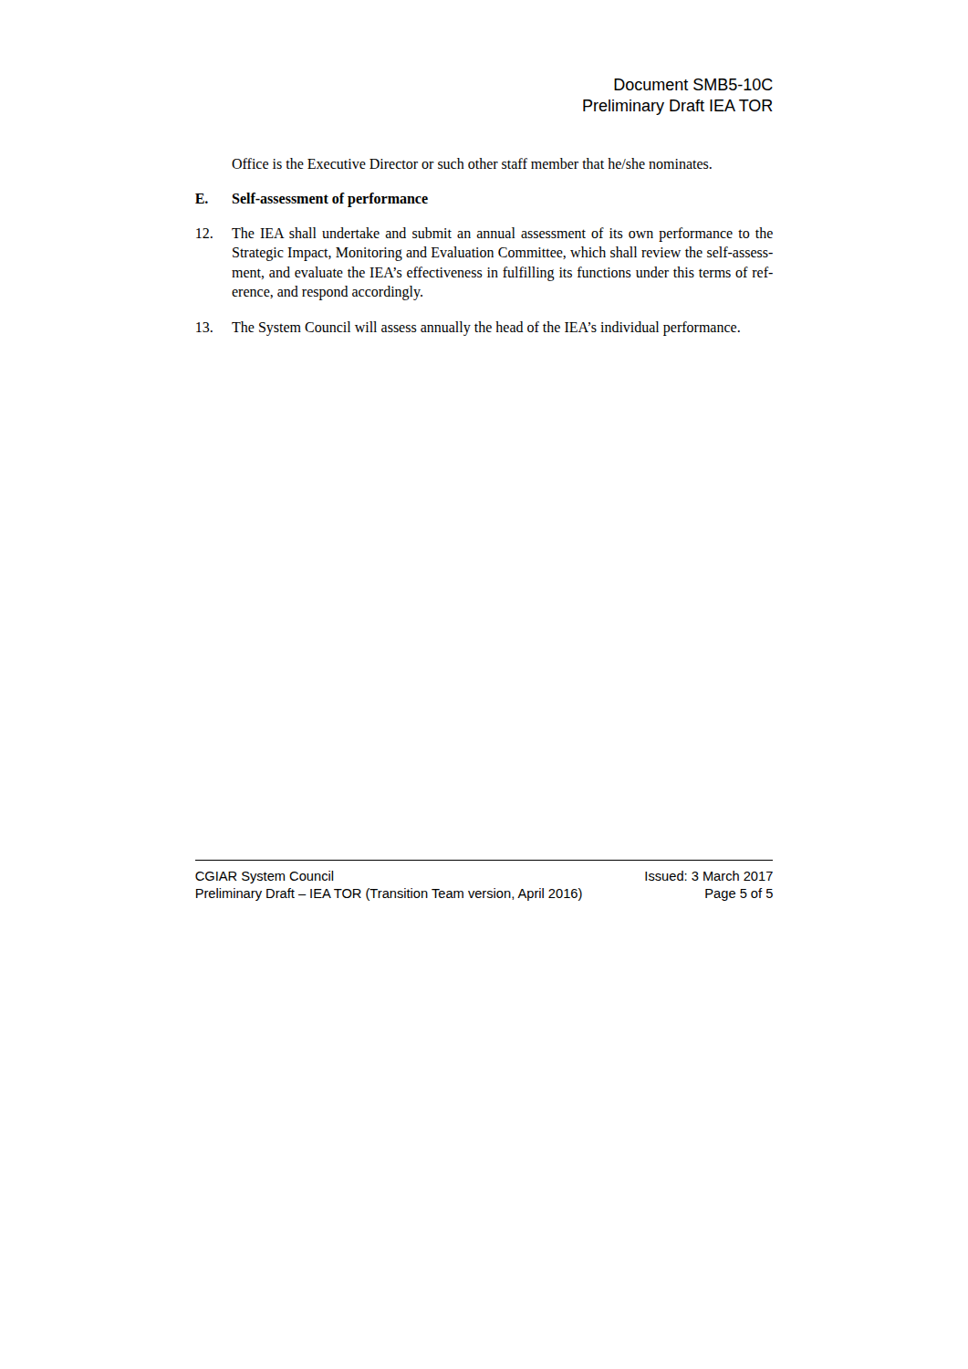Document SMB5-10C Preliminary Draft IEA TOR
Office is the Executive Director or such other staff member that he/she nominates.
E. Self-assessment of performance
12. The IEA shall undertake and submit an annual assessment of its own performance to the Strategic Impact, Monitoring and Evaluation Committee, which shall review the self-assessment, and evaluate the IEA’s effectiveness in fulfilling its functions under this terms of reference, and respond accordingly.
13. The System Council will assess annually the head of the IEA’s individual performance.
CGIAR System Council
Issued: 3 March 2017
Preliminary Draft – IEA TOR (Transition Team version, April 2016)
Page 5 of 5